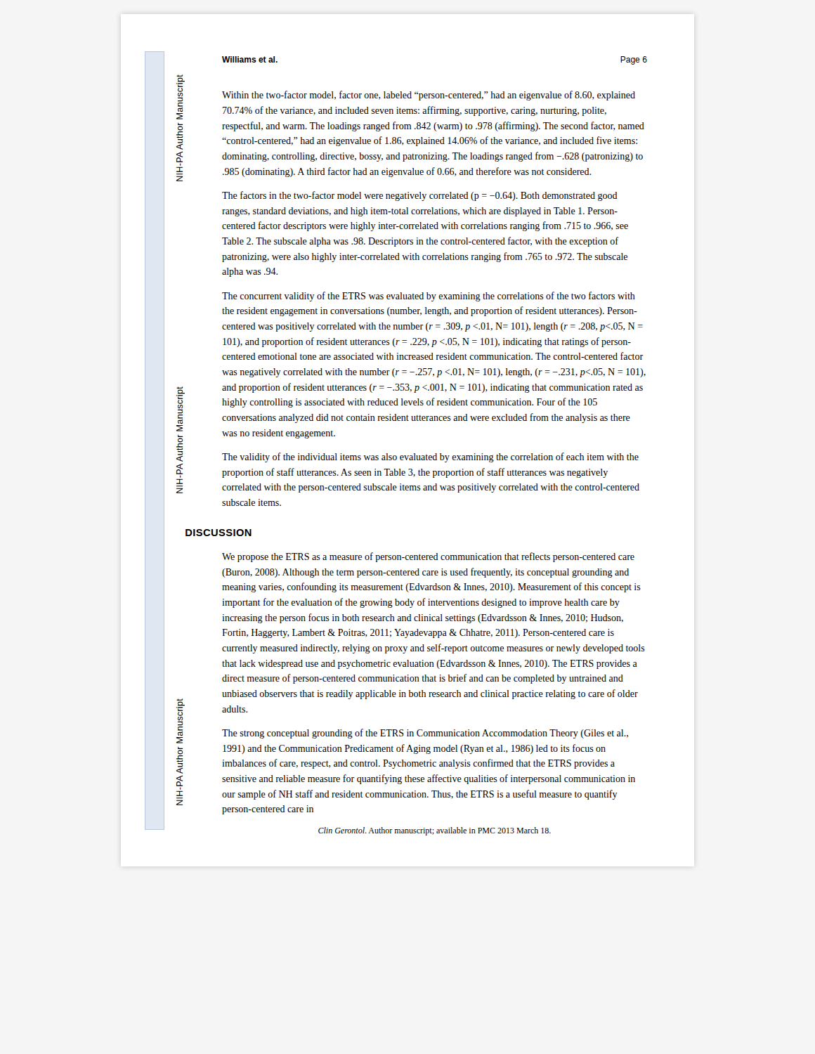NIH-PA Author Manuscript
NIH-PA Author Manuscript
NIH-PA Author Manuscript
Williams et al.
Page 6
Within the two-factor model, factor one, labeled “person-centered,” had an eigenvalue of 8.60, explained 70.74% of the variance, and included seven items: affirming, supportive, caring, nurturing, polite, respectful, and warm. The loadings ranged from .842 (warm) to .978 (affirming). The second factor, named “control-centered,” had an eigenvalue of 1.86, explained 14.06% of the variance, and included five items: dominating, controlling, directive, bossy, and patronizing. The loadings ranged from −.628 (patronizing) to .985 (dominating). A third factor had an eigenvalue of 0.66, and therefore was not considered.
The factors in the two-factor model were negatively correlated (p = −0.64). Both demonstrated good ranges, standard deviations, and high item-total correlations, which are displayed in Table 1. Person-centered factor descriptors were highly inter-correlated with correlations ranging from .715 to .966, see Table 2. The subscale alpha was .98. Descriptors in the control-centered factor, with the exception of patronizing, were also highly inter-correlated with correlations ranging from .765 to .972. The subscale alpha was .94.
The concurrent validity of the ETRS was evaluated by examining the correlations of the two factors with the resident engagement in conversations (number, length, and proportion of resident utterances). Person-centered was positively correlated with the number (r = .309, p <.01, N= 101), length (r = .208, p<.05, N = 101), and proportion of resident utterances (r = .229, p <.05, N = 101), indicating that ratings of person-centered emotional tone are associated with increased resident communication. The control-centered factor was negatively correlated with the number (r = −.257, p <.01, N= 101), length, (r = −.231, p<.05, N = 101), and proportion of resident utterances (r = −.353, p <.001, N = 101), indicating that communication rated as highly controlling is associated with reduced levels of resident communication. Four of the 105 conversations analyzed did not contain resident utterances and were excluded from the analysis as there was no resident engagement.
The validity of the individual items was also evaluated by examining the correlation of each item with the proportion of staff utterances. As seen in Table 3, the proportion of staff utterances was negatively correlated with the person-centered subscale items and was positively correlated with the control-centered subscale items.
DISCUSSION
We propose the ETRS as a measure of person-centered communication that reflects person-centered care (Buron, 2008). Although the term person-centered care is used frequently, its conceptual grounding and meaning varies, confounding its measurement (Edvardson & Innes, 2010). Measurement of this concept is important for the evaluation of the growing body of interventions designed to improve health care by increasing the person focus in both research and clinical settings (Edvardsson & Innes, 2010; Hudson, Fortin, Haggerty, Lambert & Poitras, 2011; Yayadevappa & Chhatre, 2011). Person-centered care is currently measured indirectly, relying on proxy and self-report outcome measures or newly developed tools that lack widespread use and psychometric evaluation (Edvardsson & Innes, 2010). The ETRS provides a direct measure of person-centered communication that is brief and can be completed by untrained and unbiased observers that is readily applicable in both research and clinical practice relating to care of older adults.
The strong conceptual grounding of the ETRS in Communication Accommodation Theory (Giles et al., 1991) and the Communication Predicament of Aging model (Ryan et al., 1986) led to its focus on imbalances of care, respect, and control. Psychometric analysis confirmed that the ETRS provides a sensitive and reliable measure for quantifying these affective qualities of interpersonal communication in our sample of NH staff and resident communication. Thus, the ETRS is a useful measure to quantify person-centered care in
Clin Gerontol. Author manuscript; available in PMC 2013 March 18.